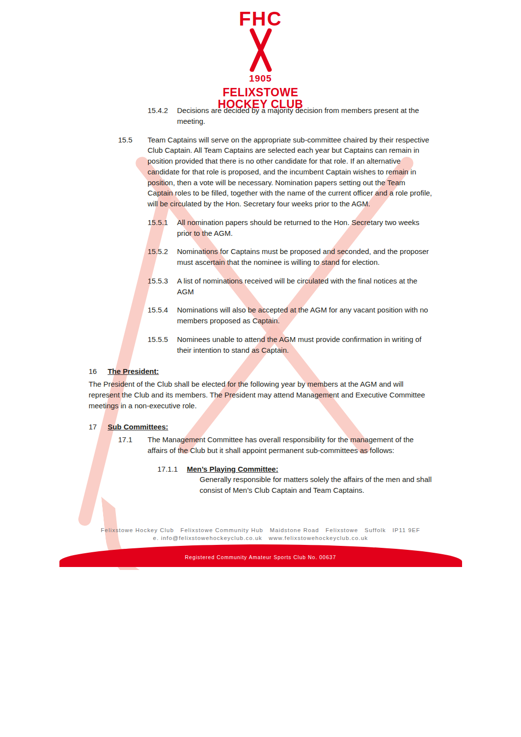FHC
1905
FELIXSTOWE
HOCKEY CLUB
15.4.2
Decisions are decided by a majority decision from members present at the meeting.
15.5
Team Captains will serve on the appropriate sub-committee chaired by their respective Club Captain. All Team Captains are selected each year but Captains can remain in position provided that there is no other candidate for that role. If an alternative candidate for that role is proposed, and the incumbent Captain wishes to remain in position, then a vote will be necessary. Nomination papers setting out the Team Captain roles to be filled, together with the name of the current officer and a role profile, will be circulated by the Hon. Secretary four weeks prior to the AGM.
15.5.1
All nomination papers should be returned to the Hon. Secretary two weeks prior to the AGM.
15.5.2
Nominations for Captains must be proposed and seconded, and the proposer must ascertain that the nominee is willing to stand for election.
15.5.3
A list of nominations received will be circulated with the final notices at the AGM
15.5.4
Nominations will also be accepted at the AGM for any vacant position with no members proposed as Captain.
15.5.5
Nominees unable to attend the AGM must provide confirmation in writing of their intention to stand as Captain.
16
The President:
The President of the Club shall be elected for the following year by members at the AGM and will represent the Club and its members. The President may attend Management and Executive Committee meetings in a non-executive role.
17
Sub Committees:
17.1
The Management Committee has overall responsibility for the management of the affairs of the Club but it shall appoint permanent sub-committees as follows:
17.1.1
Men’s Playing Committee:
Generally responsible for matters solely the affairs of the men and shall consist of Men’s Club Captain and Team Captains.
Felixstowe Hockey Club Felixstowe Community Hub Maidstone Road Felixstowe Suffolk IP11 9EF
e. info@felixstowehockeyclub.co.uk www.felixstowehockeyclub.co.uk
Registered Community Amateur Sports Club No. 00637